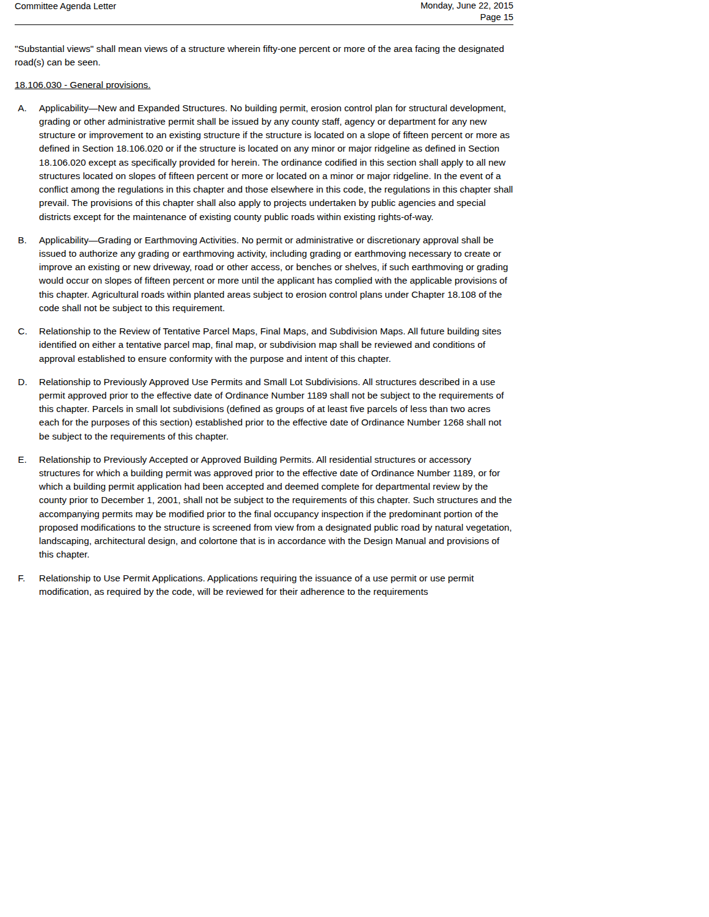Committee Agenda Letter
Monday, June 22, 2015
Page 15
"Substantial views" shall mean views of a structure wherein fifty-one percent or more of the area facing the designated road(s) can be seen.
18.106.030 - General provisions.
A. Applicability—New and Expanded Structures. No building permit, erosion control plan for structural development, grading or other administrative permit shall be issued by any county staff, agency or department for any new structure or improvement to an existing structure if the structure is located on a slope of fifteen percent or more as defined in Section 18.106.020 or if the structure is located on any minor or major ridgeline as defined in Section 18.106.020 except as specifically provided for herein. The ordinance codified in this section shall apply to all new structures located on slopes of fifteen percent or more or located on a minor or major ridgeline. In the event of a conflict among the regulations in this chapter and those elsewhere in this code, the regulations in this chapter shall prevail. The provisions of this chapter shall also apply to projects undertaken by public agencies and special districts except for the maintenance of existing county public roads within existing rights-of-way.
B. Applicability—Grading or Earthmoving Activities. No permit or administrative or discretionary approval shall be issued to authorize any grading or earthmoving activity, including grading or earthmoving necessary to create or improve an existing or new driveway, road or other access, or benches or shelves, if such earthmoving or grading would occur on slopes of fifteen percent or more until the applicant has complied with the applicable provisions of this chapter. Agricultural roads within planted areas subject to erosion control plans under Chapter 18.108 of the code shall not be subject to this requirement.
C. Relationship to the Review of Tentative Parcel Maps, Final Maps, and Subdivision Maps. All future building sites identified on either a tentative parcel map, final map, or subdivision map shall be reviewed and conditions of approval established to ensure conformity with the purpose and intent of this chapter.
D. Relationship to Previously Approved Use Permits and Small Lot Subdivisions. All structures described in a use permit approved prior to the effective date of Ordinance Number 1189 shall not be subject to the requirements of this chapter. Parcels in small lot subdivisions (defined as groups of at least five parcels of less than two acres each for the purposes of this section) established prior to the effective date of Ordinance Number 1268 shall not be subject to the requirements of this chapter.
E. Relationship to Previously Accepted or Approved Building Permits. All residential structures or accessory structures for which a building permit was approved prior to the effective date of Ordinance Number 1189, or for which a building permit application had been accepted and deemed complete for departmental review by the county prior to December 1, 2001, shall not be subject to the requirements of this chapter. Such structures and the accompanying permits may be modified prior to the final occupancy inspection if the predominant portion of the proposed modifications to the structure is screened from view from a designated public road by natural vegetation, landscaping, architectural design, and colortone that is in accordance with the Design Manual and provisions of this chapter.
F. Relationship to Use Permit Applications. Applications requiring the issuance of a use permit or use permit modification, as required by the code, will be reviewed for their adherence to the requirements